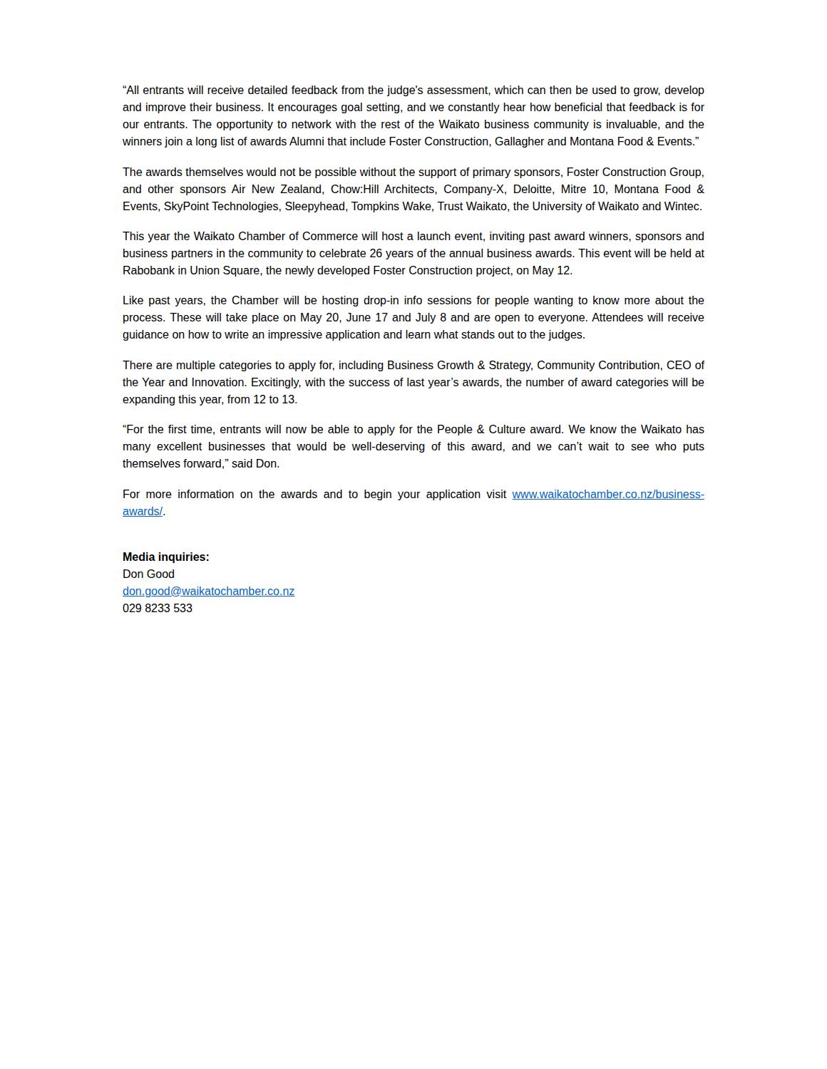“All entrants will receive detailed feedback from the judge's assessment, which can then be used to grow, develop and improve their business. It encourages goal setting, and we constantly hear how beneficial that feedback is for our entrants. The opportunity to network with the rest of the Waikato business community is invaluable, and the winners join a long list of awards Alumni that include Foster Construction, Gallagher and Montana Food & Events.”
The awards themselves would not be possible without the support of primary sponsors, Foster Construction Group, and other sponsors Air New Zealand, Chow:Hill Architects, Company-X, Deloitte, Mitre 10, Montana Food & Events, SkyPoint Technologies, Sleepyhead, Tompkins Wake, Trust Waikato, the University of Waikato and Wintec.
This year the Waikato Chamber of Commerce will host a launch event, inviting past award winners, sponsors and business partners in the community to celebrate 26 years of the annual business awards. This event will be held at Rabobank in Union Square, the newly developed Foster Construction project, on May 12.
Like past years, the Chamber will be hosting drop-in info sessions for people wanting to know more about the process. These will take place on May 20, June 17 and July 8 and are open to everyone. Attendees will receive guidance on how to write an impressive application and learn what stands out to the judges.
There are multiple categories to apply for, including Business Growth & Strategy, Community Contribution, CEO of the Year and Innovation. Excitingly, with the success of last year’s awards, the number of award categories will be expanding this year, from 12 to 13.
“For the first time, entrants will now be able to apply for the People & Culture award. We know the Waikato has many excellent businesses that would be well-deserving of this award, and we can’t wait to see who puts themselves forward,” said Don.
For more information on the awards and to begin your application visit www.waikatochamber.co.nz/business-awards/.
Media inquiries:
Don Good
don.good@waikatochamber.co.nz
029 8233 533